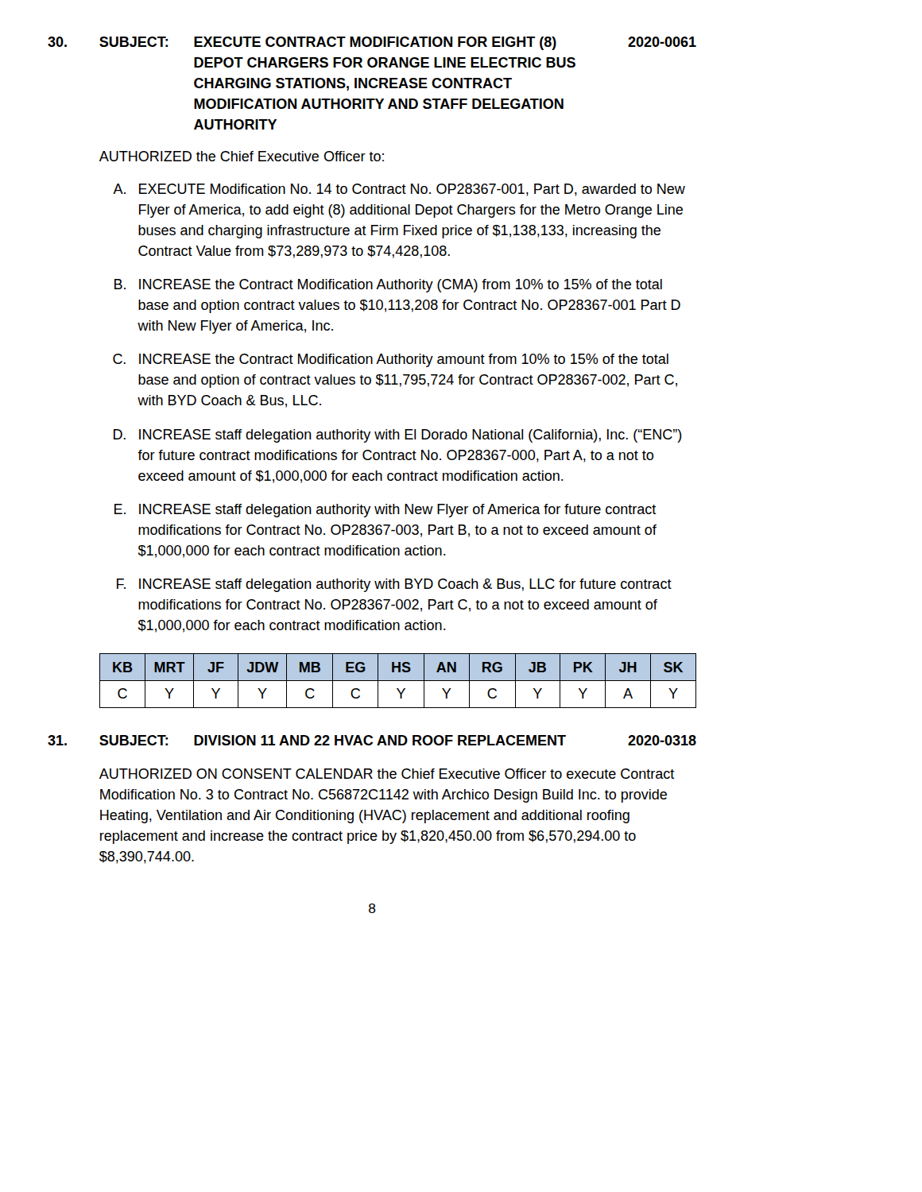30.
SUBJECT:
EXECUTE CONTRACT MODIFICATION FOR EIGHT (8) DEPOT CHARGERS FOR ORANGE LINE ELECTRIC BUS CHARGING STATIONS, INCREASE CONTRACT MODIFICATION AUTHORITY AND STAFF DELEGATION AUTHORITY
2020-0061
AUTHORIZED the Chief Executive Officer to:
EXECUTE Modification No. 14 to Contract No. OP28367-001, Part D, awarded to New Flyer of America, to add eight (8) additional Depot Chargers for the Metro Orange Line buses and charging infrastructure at Firm Fixed price of $1,138,133, increasing the Contract Value from $73,289,973 to $74,428,108.
INCREASE the Contract Modification Authority (CMA) from 10% to 15% of the total base and option contract values to $10,113,208 for Contract No. OP28367-001 Part D with New Flyer of America, Inc.
INCREASE the Contract Modification Authority amount from 10% to 15% of the total base and option of contract values to $11,795,724 for Contract OP28367-002, Part C, with BYD Coach & Bus, LLC.
INCREASE staff delegation authority with El Dorado National (California), Inc. (“ENC”) for future contract modifications for Contract No. OP28367-000, Part A, to a not to exceed amount of $1,000,000 for each contract modification action.
INCREASE staff delegation authority with New Flyer of America for future contract modifications for Contract No. OP28367-003, Part B, to a not to exceed amount of $1,000,000 for each contract modification action.
INCREASE staff delegation authority with BYD Coach & Bus, LLC for future contract modifications for Contract No. OP28367-002, Part C, to a not to exceed amount of $1,000,000 for each contract modification action.
| KB | MRT | JF | JDW | MB | EG | HS | AN | RG | JB | PK | JH | SK |
| --- | --- | --- | --- | --- | --- | --- | --- | --- | --- | --- | --- | --- |
| C | Y | Y | Y | C | C | Y | Y | C | Y | Y | A | Y |
31.
SUBJECT:
DIVISION 11 AND 22 HVAC AND ROOF REPLACEMENT
2020-0318
AUTHORIZED ON CONSENT CALENDAR the Chief Executive Officer to execute Contract Modification No. 3 to Contract No. C56872C1142 with Archico Design Build Inc. to provide Heating, Ventilation and Air Conditioning (HVAC) replacement and additional roofing replacement and increase the contract price by $1,820,450.00 from $6,570,294.00 to $8,390,744.00.
8